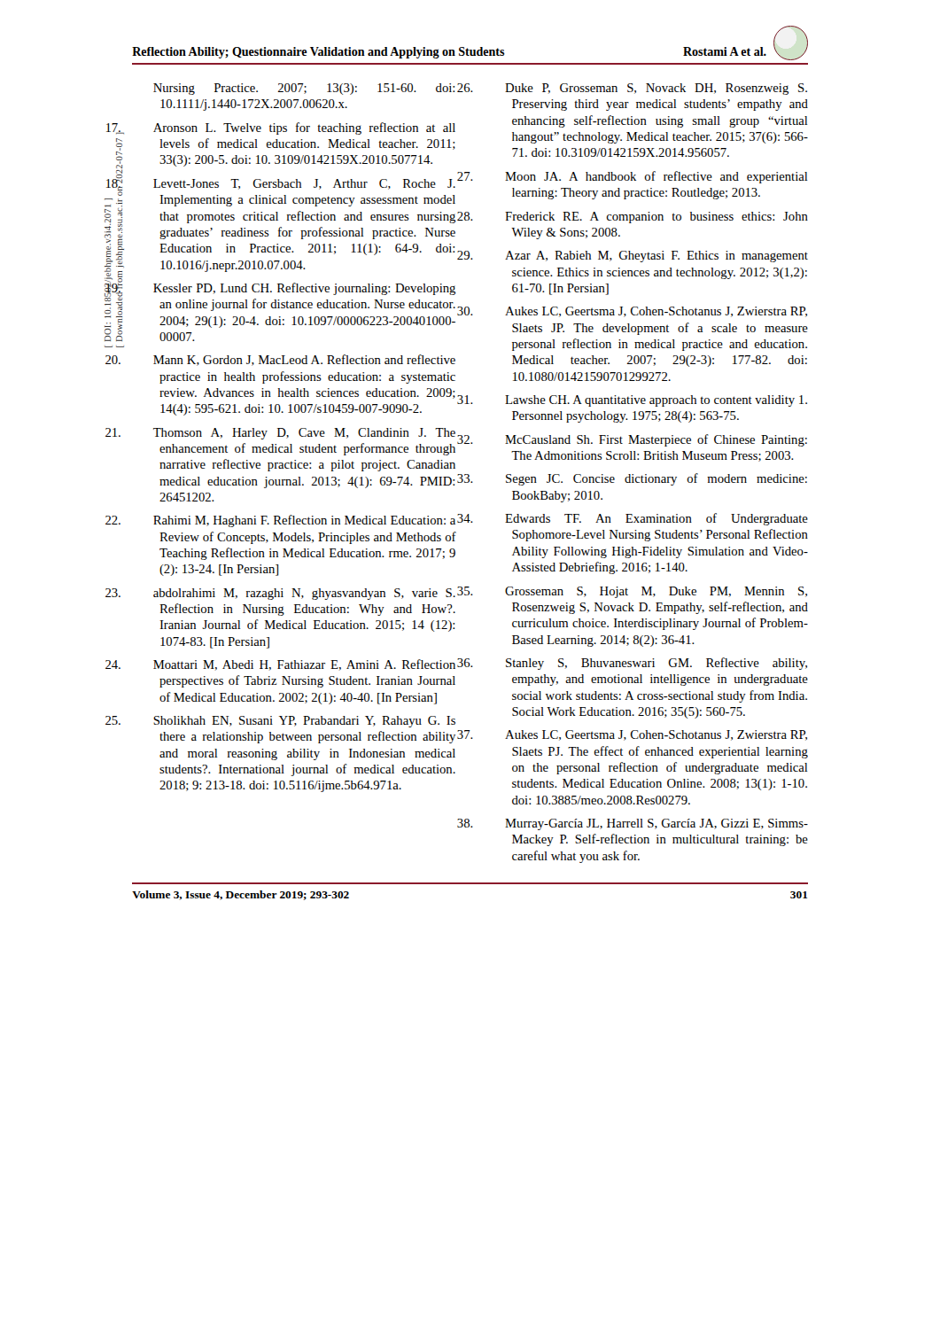[ DOI: 10.18502/jebhpme.v3i4.2071 ] [ Downloaded from jebhpme.ssu.ac.ir on 2022-07-07 ]
Reflection Ability; Questionnaire Validation and Applying on Students
Rostami A et al.
Nursing Practice. 2007; 13(3): 151-60. doi: 10.1111/j.1440-172X.2007.00620.x.
17. Aronson L. Twelve tips for teaching reflection at all levels of medical education. Medical teacher. 2011; 33(3): 200-5. doi: 10. 3109/0142159X.2010.507714.
18. Levett-Jones T, Gersbach J, Arthur C, Roche J. Implementing a clinical competency assessment model that promotes critical reflection and ensures nursing graduates’ readiness for professional practice. Nurse Education in Practice. 2011; 11(1): 64-9. doi: 10.1016/j.nepr.2010.07.004.
19. Kessler PD, Lund CH. Reflective journaling: Developing an online journal for distance education. Nurse educator. 2004; 29(1): 20-4. doi: 10.1097/00006223-200401000-00007.
20. Mann K, Gordon J, MacLeod A. Reflection and reflective practice in health professions education: a systematic review. Advances in health sciences education. 2009; 14(4): 595-621. doi: 10. 1007/s10459-007-9090-2.
21. Thomson A, Harley D, Cave M, Clandinin J. The enhancement of medical student performance through narrative reflective practice: a pilot project. Canadian medical education journal. 2013; 4(1): 69-74. PMID: 26451202.
22. Rahimi M, Haghani F. Reflection in Medical Education: a Review of Concepts, Models, Principles and Methods of Teaching Reflection in Medical Education. rme. 2017; 9 (2): 13-24. [In Persian]
23. abdolrahimi M, razaghi N, ghyasvandyan S, varie S. Reflection in Nursing Education: Why and How?. Iranian Journal of Medical Education. 2015; 14 (12): 1074-83. [In Persian]
24. Moattari M, Abedi H, Fathiazar E, Amini A. Reflection perspectives of Tabriz Nursing Student. Iranian Journal of Medical Education. 2002; 2(1): 40-40. [In Persian]
25. Sholikhah EN, Susani YP, Prabandari Y, Rahayu G. Is there a relationship between personal reflection ability and moral reasoning ability in Indonesian medical students?. International journal of medical education. 2018; 9: 213-18. doi: 10.5116/ijme.5b64.971a.
26. Duke P, Grosseman S, Novack DH, Rosenzweig S. Preserving third year medical students’ empathy and enhancing self-reflection using small group “virtual hangout” technology. Medical teacher. 2015; 37(6): 566-71. doi: 10.3109/0142159X.2014.956057.
27. Moon JA. A handbook of reflective and experiential learning: Theory and practice: Routledge; 2013.
28. Frederick RE. A companion to business ethics: John Wiley & Sons; 2008.
29. Azar A, Rabieh M, Gheytasi F. Ethics in management science. Ethics in sciences and technology. 2012; 3(1,2): 61-70. [In Persian]
30. Aukes LC, Geertsma J, Cohen-Schotanus J, Zwierstra RP, Slaets JP. The development of a scale to measure personal reflection in medical practice and education. Medical teacher. 2007; 29(2-3): 177-82. doi: 10.1080/01421590701299272.
31. Lawshe CH. A quantitative approach to content validity 1. Personnel psychology. 1975; 28(4): 563-75.
32. McCausland Sh. First Masterpiece of Chinese Painting: The Admonitions Scroll: British Museum Press; 2003.
33. Segen JC. Concise dictionary of modern medicine: BookBaby; 2010.
34. Edwards TF. An Examination of Undergraduate Sophomore-Level Nursing Students’ Personal Reflection Ability Following High-Fidelity Simulation and Video-Assisted Debriefing. 2016; 1-140.
35. Grosseman S, Hojat M, Duke PM, Mennin S, Rosenzweig S, Novack D. Empathy, self-reflection, and curriculum choice. Interdisciplinary Journal of Problem-Based Learning. 2014; 8(2): 36-41.
36. Stanley S, Bhuvaneswari GM. Reflective ability, empathy, and emotional intelligence in undergraduate social work students: A cross-sectional study from India. Social Work Education. 2016; 35(5): 560-75.
37. Aukes LC, Geertsma J, Cohen-Schotanus J, Zwierstra RP, Slaets PJ. The effect of enhanced experiential learning on the personal reflection of undergraduate medical students. Medical Education Online. 2008; 13(1): 1-10. doi: 10.3885/meo.2008.Res00279.
38. Murray-García JL, Harrell S, García JA, Gizzi E, Simms-Mackey P. Self-reflection in multicultural training: be careful what you ask for.
Volume 3, Issue 4, December 2019; 293-302
301